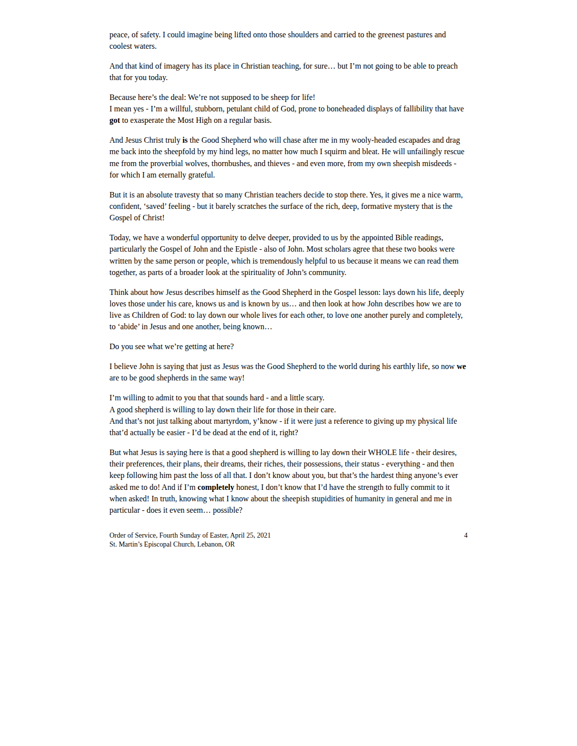peace, of safety. I could imagine being lifted onto those shoulders and carried to the greenest pastures and coolest waters.
And that kind of imagery has its place in Christian teaching, for sure… but I’m not going to be able to preach that for you today.
Because here’s the deal: We’re not supposed to be sheep for life!
I mean yes - I’m a willful, stubborn, petulant child of God, prone to boneheaded displays of fallibility that have got to exasperate the Most High on a regular basis.
And Jesus Christ truly is the Good Shepherd who will chase after me in my wooly-headed escapades and drag me back into the sheepfold by my hind legs, no matter how much I squirm and bleat. He will unfailingly rescue me from the proverbial wolves, thornbushes, and thieves - and even more, from my own sheepish misdeeds - for which I am eternally grateful.
But it is an absolute travesty that so many Christian teachers decide to stop there. Yes, it gives me a nice warm, confident, ‘saved’ feeling - but it barely scratches the surface of the rich, deep, formative mystery that is the Gospel of Christ!
Today, we have a wonderful opportunity to delve deeper, provided to us by the appointed Bible readings, particularly the Gospel of John and the Epistle - also of John. Most scholars agree that these two books were written by the same person or people, which is tremendously helpful to us because it means we can read them together, as parts of a broader look at the spirituality of John’s community.
Think about how Jesus describes himself as the Good Shepherd in the Gospel lesson: lays down his life, deeply loves those under his care, knows us and is known by us… and then look at how John describes how we are to live as Children of God: to lay down our whole lives for each other, to love one another purely and completely, to ‘abide’ in Jesus and one another, being known…
Do you see what we’re getting at here?
I believe John is saying that just as Jesus was the Good Shepherd to the world during his earthly life, so now we are to be good shepherds in the same way!
I’m willing to admit to you that that sounds hard - and a little scary.
A good shepherd is willing to lay down their life for those in their care.
And that’s not just talking about martyrdom, y’know - if it were just a reference to giving up my physical life that’d actually be easier - I’d be dead at the end of it, right?
But what Jesus is saying here is that a good shepherd is willing to lay down their WHOLE life - their desires, their preferences, their plans, their dreams, their riches, their possessions, their status - everything - and then keep following him past the loss of all that. I don’t know about you, but that’s the hardest thing anyone’s ever asked me to do! And if I’m completely honest, I don’t know that I’d have the strength to fully commit to it when asked! In truth, knowing what I know about the sheepish stupidities of humanity in general and me in particular - does it even seem… possible?
Order of Service, Fourth Sunday of Easter, April 25, 2021
St. Martin’s Episcopal Church, Lebanon, OR
4